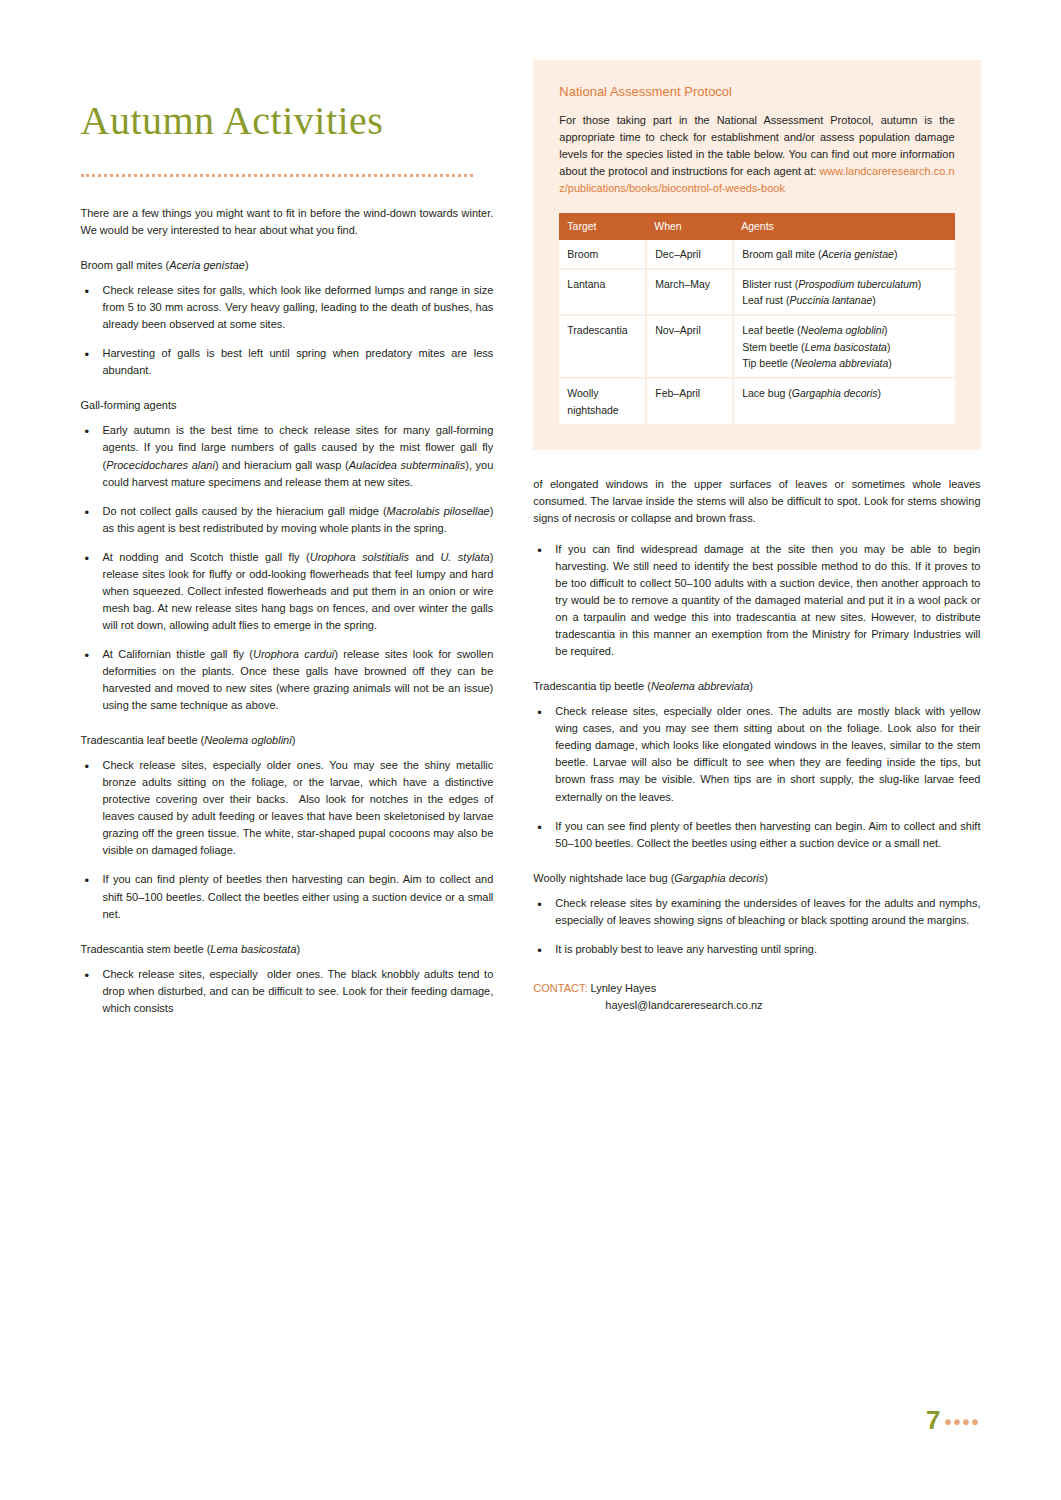Autumn Activities
There are a few things you might want to fit in before the wind-down towards winter. We would be very interested to hear about what you find.
Broom gall mites (Aceria genistae)
Check release sites for galls, which look like deformed lumps and range in size from 5 to 30 mm across. Very heavy galling, leading to the death of bushes, has already been observed at some sites.
Harvesting of galls is best left until spring when predatory mites are less abundant.
Gall-forming agents
Early autumn is the best time to check release sites for many gall-forming agents. If you find large numbers of galls caused by the mist flower gall fly (Procecidochares alani) and hieracium gall wasp (Aulacidea subterminalis), you could harvest mature specimens and release them at new sites.
Do not collect galls caused by the hieracium gall midge (Macrolabis pilosellae) as this agent is best redistributed by moving whole plants in the spring.
At nodding and Scotch thistle gall fly (Urophora solstitialis and U. stylata) release sites look for fluffy or odd-looking flowerheads that feel lumpy and hard when squeezed. Collect infested flowerheads and put them in an onion or wire mesh bag. At new release sites hang bags on fences, and over winter the galls will rot down, allowing adult flies to emerge in the spring.
At Californian thistle gall fly (Urophora cardui) release sites look for swollen deformities on the plants. Once these galls have browned off they can be harvested and moved to new sites (where grazing animals will not be an issue) using the same technique as above.
Tradescantia leaf beetle (Neolema ogloblini)
Check release sites, especially older ones. You may see the shiny metallic bronze adults sitting on the foliage, or the larvae, which have a distinctive protective covering over their backs. Also look for notches in the edges of leaves caused by adult feeding or leaves that have been skeletonised by larvae grazing off the green tissue. The white, star-shaped pupal cocoons may also be visible on damaged foliage.
If you can find plenty of beetles then harvesting can begin. Aim to collect and shift 50–100 beetles. Collect the beetles either using a suction device or a small net.
Tradescantia stem beetle (Lema basicostata)
Check release sites, especially older ones. The black knobbly adults tend to drop when disturbed, and can be difficult to see. Look for their feeding damage, which consists
National Assessment Protocol
For those taking part in the National Assessment Protocol, autumn is the appropriate time to check for establishment and/or assess population damage levels for the species listed in the table below. You can find out more information about the protocol and instructions for each agent at: www.landcareresearch.co.nz/publications/books/biocontrol-of-weeds-book
| Target | When | Agents |
| --- | --- | --- |
| Broom | Dec–April | Broom gall mite ( Aceria genistae ) |
| Lantana | March–May | Blister rust ( Prospodium tuberculatum ) Leaf rust ( Puccinia lantanae ) |
| Tradescantia | Nov–April | Leaf beetle ( Neolema ogloblini ) Stem beetle ( Lema basicostata ) Tip beetle ( Neolema abbreviata ) |
| Woolly nightshade | Feb–April | Lace bug ( Gargaphia decoris ) |
of elongated windows in the upper surfaces of leaves or sometimes whole leaves consumed. The larvae inside the stems will also be difficult to spot. Look for stems showing signs of necrosis or collapse and brown frass.
If you can find widespread damage at the site then you may be able to begin harvesting. We still need to identify the best possible method to do this. If it proves to be too difficult to collect 50–100 adults with a suction device, then another approach to try would be to remove a quantity of the damaged material and put it in a wool pack or on a tarpaulin and wedge this into tradescantia at new sites. However, to distribute tradescantia in this manner an exemption from the Ministry for Primary Industries will be required.
Tradescantia tip beetle (Neolema abbreviata)
Check release sites, especially older ones. The adults are mostly black with yellow wing cases, and you may see them sitting about on the foliage. Look also for their feeding damage, which looks like elongated windows in the leaves, similar to the stem beetle. Larvae will also be difficult to see when they are feeding inside the tips, but brown frass may be visible. When tips are in short supply, the slug-like larvae feed externally on the leaves.
If you can see find plenty of beetles then harvesting can begin. Aim to collect and shift 50–100 beetles. Collect the beetles using either a suction device or a small net.
Woolly nightshade lace bug (Gargaphia decoris)
Check release sites by examining the undersides of leaves for the adults and nymphs, especially of leaves showing signs of bleaching or black spotting around the margins.
It is probably best to leave any harvesting until spring.
CONTACT: Lynley Hayes hayesl@landcareresearch.co.nz
7••••